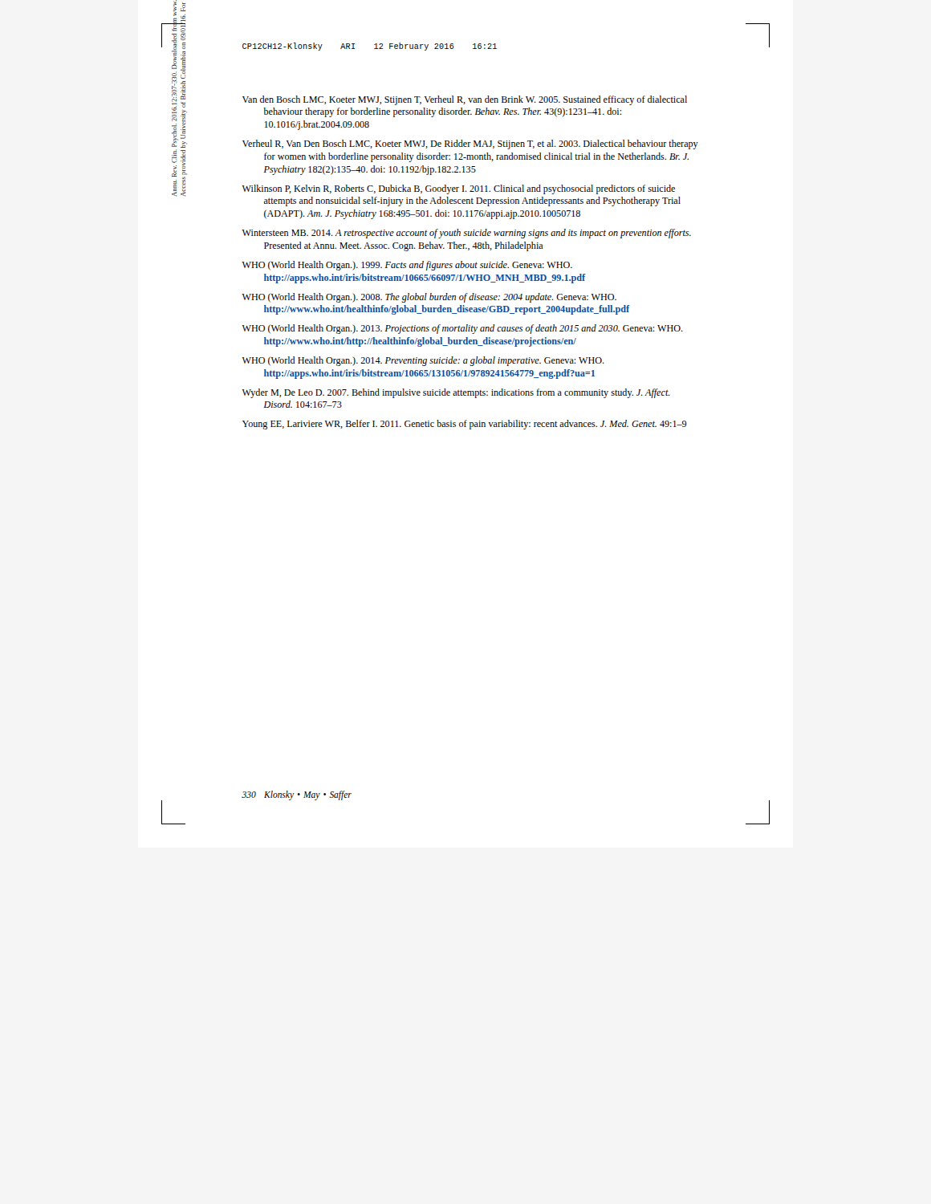CP12CH12-Klonsky ARI 12 February 2016 16:21
Annu. Rev. Clin. Psychol. 2016.12:307-330. Downloaded from www.annualreviews.org Access provided by University of British Columbia on 09/01/16. For personal use only.
Van den Bosch LMC, Koeter MWJ, Stijnen T, Verheul R, van den Brink W. 2005. Sustained efficacy of dialectical behaviour therapy for borderline personality disorder. Behav. Res. Ther. 43(9):1231–41. doi: 10.1016/j.brat.2004.09.008
Verheul R, Van Den Bosch LMC, Koeter MWJ, De Ridder MAJ, Stijnen T, et al. 2003. Dialectical behaviour therapy for women with borderline personality disorder: 12-month, randomised clinical trial in the Netherlands. Br. J. Psychiatry 182(2):135–40. doi: 10.1192/bjp.182.2.135
Wilkinson P, Kelvin R, Roberts C, Dubicka B, Goodyer I. 2011. Clinical and psychosocial predictors of suicide attempts and nonsuicidal self-injury in the Adolescent Depression Antidepressants and Psychotherapy Trial (ADAPT). Am. J. Psychiatry 168:495–501. doi: 10.1176/appi.ajp.2010.10050718
Wintersteen MB. 2014. A retrospective account of youth suicide warning signs and its impact on prevention efforts. Presented at Annu. Meet. Assoc. Cogn. Behav. Ther., 48th, Philadelphia
WHO (World Health Organ.). 1999. Facts and figures about suicide. Geneva: WHO. http://apps.who.int/iris/bitstream/10665/66097/1/WHO_MNH_MBD_99.1.pdf
WHO (World Health Organ.). 2008. The global burden of disease: 2004 update. Geneva: WHO. http://www.who.int/healthinfo/global_burden_disease/GBD_report_2004update_full.pdf
WHO (World Health Organ.). 2013. Projections of mortality and causes of death 2015 and 2030. Geneva: WHO. http://www.who.int/http://healthinfo/global_burden_disease/projections/en/
WHO (World Health Organ.). 2014. Preventing suicide: a global imperative. Geneva: WHO. http://apps.who.int/iris/bitstream/10665/131056/1/9789241564779_eng.pdf?ua=1
Wyder M, De Leo D. 2007. Behind impulsive suicide attempts: indications from a community study. J. Affect. Disord. 104:167–73
Young EE, Lariviere WR, Belfer I. 2011. Genetic basis of pain variability: recent advances. J. Med. Genet. 49:1–9
330 Klonsky•May•Saffer